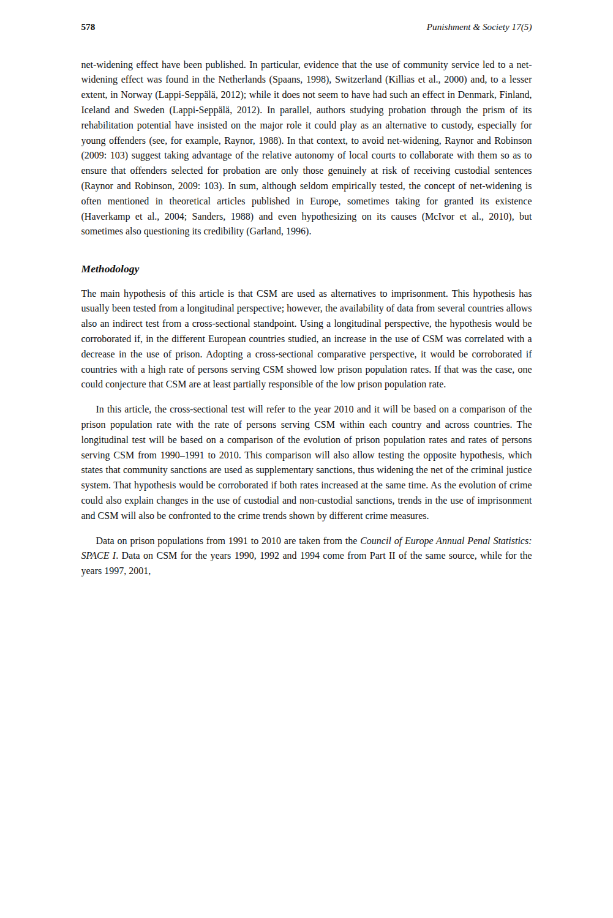578 Punishment & Society 17(5)
net-widening effect have been published. In particular, evidence that the use of community service led to a net-widening effect was found in the Netherlands (Spaans, 1998), Switzerland (Killias et al., 2000) and, to a lesser extent, in Norway (Lappi-Seppälä, 2012); while it does not seem to have had such an effect in Denmark, Finland, Iceland and Sweden (Lappi-Seppälä, 2012). In parallel, authors studying probation through the prism of its rehabilitation potential have insisted on the major role it could play as an alternative to custody, especially for young offenders (see, for example, Raynor, 1988). In that context, to avoid net-widening, Raynor and Robinson (2009: 103) suggest taking advantage of the relative autonomy of local courts to collaborate with them so as to ensure that offenders selected for probation are only those genuinely at risk of receiving custodial sentences (Raynor and Robinson, 2009: 103). In sum, although seldom empirically tested, the concept of net-widening is often mentioned in theoretical articles published in Europe, sometimes taking for granted its existence (Haverkamp et al., 2004; Sanders, 1988) and even hypothesizing on its causes (McIvor et al., 2010), but sometimes also questioning its credibility (Garland, 1996).
Methodology
The main hypothesis of this article is that CSM are used as alternatives to imprisonment. This hypothesis has usually been tested from a longitudinal perspective; however, the availability of data from several countries allows also an indirect test from a cross-sectional standpoint. Using a longitudinal perspective, the hypothesis would be corroborated if, in the different European countries studied, an increase in the use of CSM was correlated with a decrease in the use of prison. Adopting a cross-sectional comparative perspective, it would be corroborated if countries with a high rate of persons serving CSM showed low prison population rates. If that was the case, one could conjecture that CSM are at least partially responsible of the low prison population rate.
In this article, the cross-sectional test will refer to the year 2010 and it will be based on a comparison of the prison population rate with the rate of persons serving CSM within each country and across countries. The longitudinal test will be based on a comparison of the evolution of prison population rates and rates of persons serving CSM from 1990–1991 to 2010. This comparison will also allow testing the opposite hypothesis, which states that community sanctions are used as supplementary sanctions, thus widening the net of the criminal justice system. That hypothesis would be corroborated if both rates increased at the same time. As the evolution of crime could also explain changes in the use of custodial and non-custodial sanctions, trends in the use of imprisonment and CSM will also be confronted to the crime trends shown by different crime measures.
Data on prison populations from 1991 to 2010 are taken from the Council of Europe Annual Penal Statistics: SPACE I. Data on CSM for the years 1990, 1992 and 1994 come from Part II of the same source, while for the years 1997, 2001,